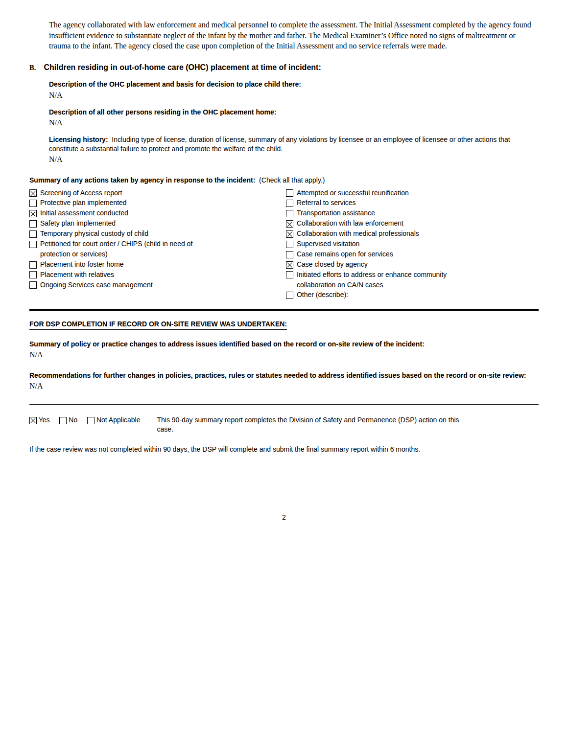The agency collaborated with law enforcement and medical personnel to complete the assessment. The Initial Assessment completed by the agency found insufficient evidence to substantiate neglect of the infant by the mother and father. The Medical Examiner’s Office noted no signs of maltreatment or trauma to the infant. The agency closed the case upon completion of the Initial Assessment and no service referrals were made.
B. Children residing in out-of-home care (OHC) placement at time of incident:
Description of the OHC placement and basis for decision to place child there:
N/A
Description of all other persons residing in the OHC placement home:
N/A
Licensing history: Including type of license, duration of license, summary of any violations by licensee or an employee of licensee or other actions that constitute a substantial failure to protect and promote the welfare of the child.
N/A
Summary of any actions taken by agency in response to the incident: (Check all that apply.)
| | Screening of Access report | | Attempted or successful reunification |
| | Protective plan implemented | | Referral to services |
| | Initial assessment conducted | | Transportation assistance |
| | Safety plan implemented | | Collaboration with law enforcement |
| | Temporary physical custody of child | | Collaboration with medical professionals |
| | Petitioned for court order / CHIPS (child in need of | | Supervised visitation |
| | protection or services) | | Case remains open for services |
| | Placement into foster home | | Case closed by agency |
| | Placement with relatives | | Initiated efforts to address or enhance community |
| | Ongoing Services case management | | collaboration on CA/N cases |
| | | | Other (describe): |
FOR DSP COMPLETION IF RECORD OR ON-SITE REVIEW WAS UNDERTAKEN:
Summary of policy or practice changes to address issues identified based on the record or on-site review of the incident:
N/A
Recommendations for further changes in policies, practices, rules or statutes needed to address identified issues based on the record or on-site review:
N/A
Yes No Not Applicable
This 90-day summary report completes the Division of Safety and Permanence (DSP) action on this case.
If the case review was not completed within 90 days, the DSP will complete and submit the final summary report within 6 months.
2